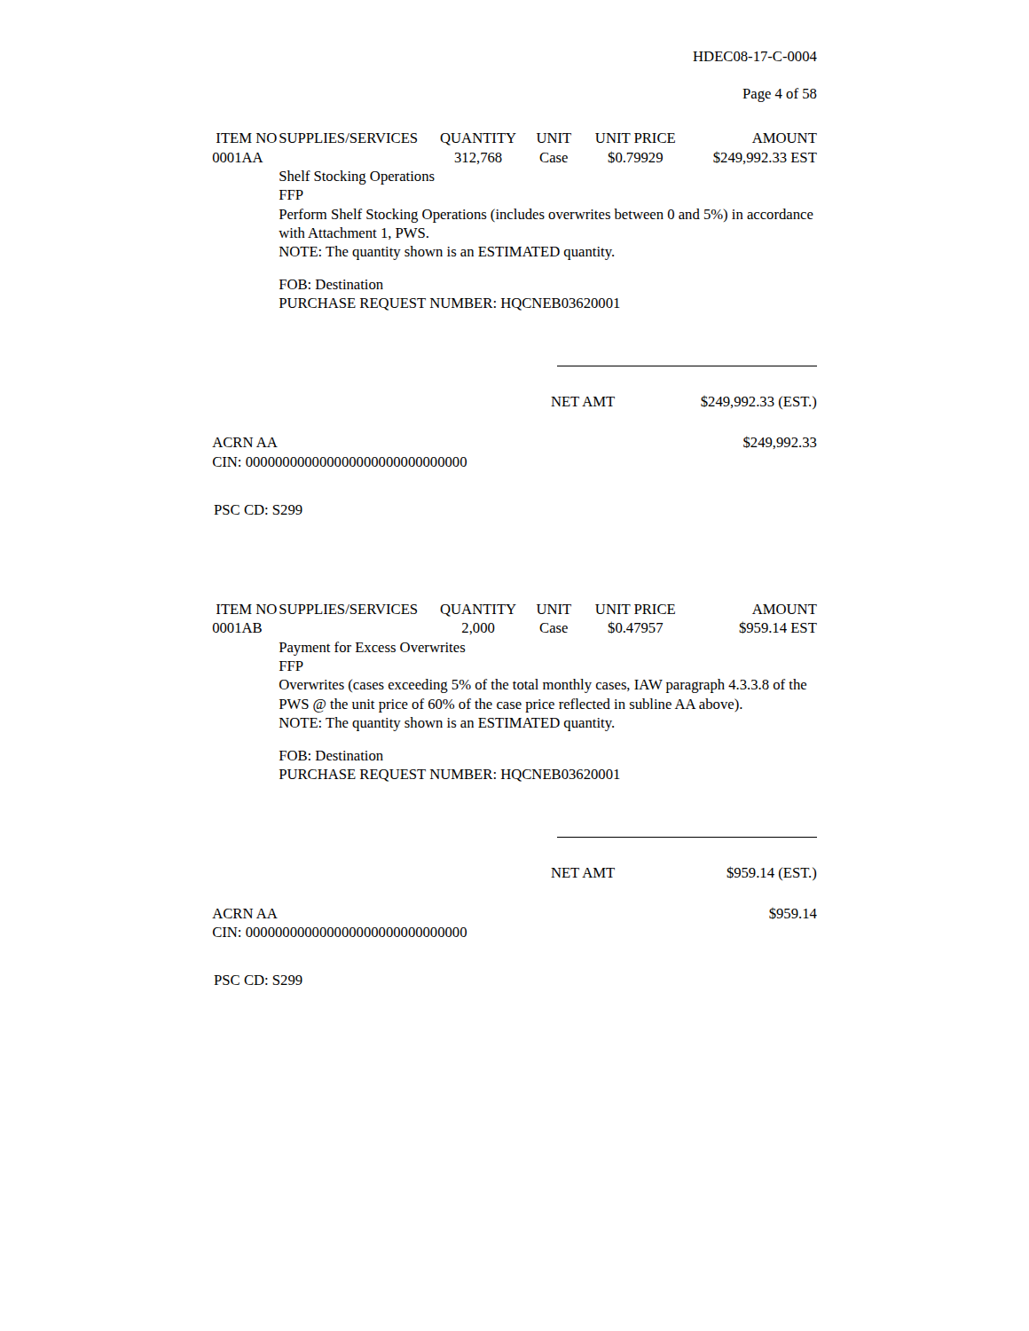HDEC08-17-C-0004
Page 4 of 58
| ITEM NO | SUPPLIES/SERVICES | QUANTITY | UNIT | UNIT PRICE | AMOUNT |
| 0001AA | | 312,768 | Case | $0.79929 | $249,992.33 EST |
| | Shelf Stocking Operations FFP Perform Shelf Stocking Operations (includes overwrites between 0 and 5%) in accordance with Attachment 1, PWS. NOTE: The quantity shown is an ESTIMATED quantity. FOB: Destination PURCHASE REQUEST NUMBER: HQCNEB03620001 |
| | NET AMT | $249,992.33 (EST.) |
| ACRN AA | $249,992.33 |
| CIN: 000000000000000000000000000000 | |
PSC CD: S299
| ITEM NO | SUPPLIES/SERVICES | QUANTITY | UNIT | UNIT PRICE | AMOUNT |
| 0001AB | | 2,000 | Case | $0.47957 | $959.14 EST |
| | Payment for Excess Overwrites FFP Overwrites (cases exceeding 5% of the total monthly cases, IAW paragraph 4.3.3.8 of the PWS @ the unit price of 60% of the case price reflected in subline AA above). NOTE: The quantity shown is an ESTIMATED quantity. FOB: Destination PURCHASE REQUEST NUMBER: HQCNEB03620001 |
| | NET AMT | $959.14 (EST.) |
| ACRN AA | $959.14 |
| CIN: 000000000000000000000000000000 | |
PSC CD: S299